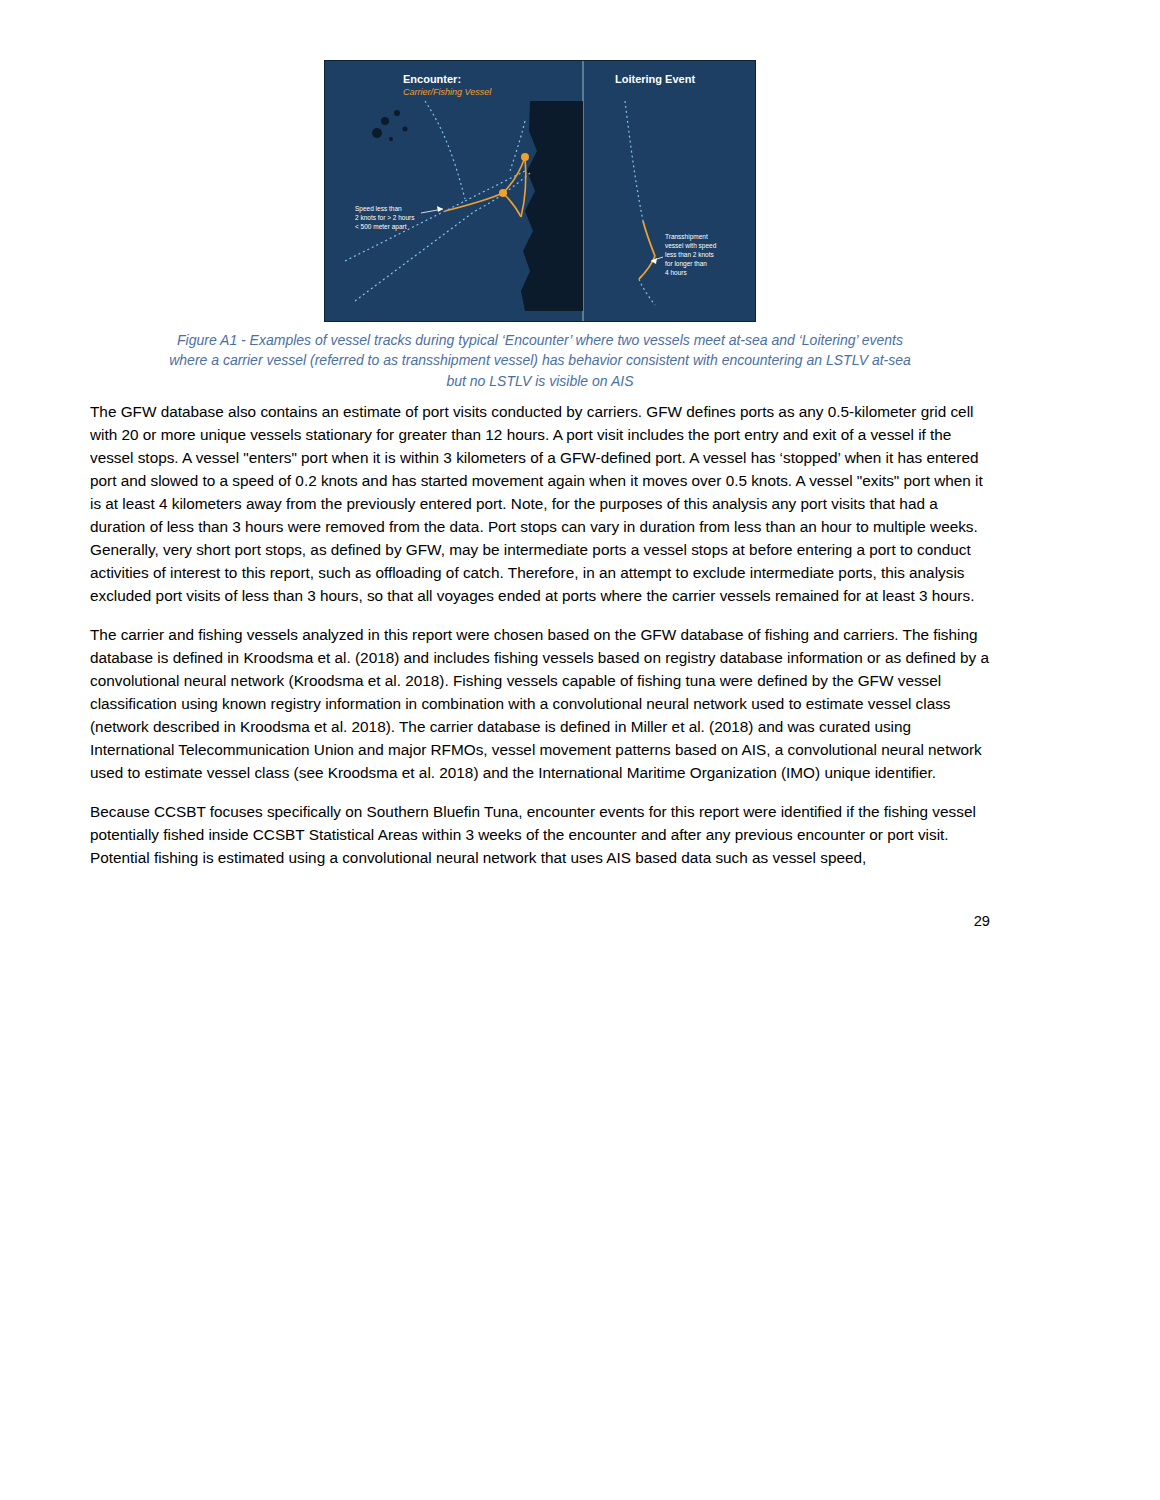Encounter: Carrier/Fishing Vessel Loitering Event Speed less than 2 knots for > 2 hours < 500 meter apart Transshipment vessel with speed less than 2 knots for longer than 4 hours
Figure A1 - Examples of vessel tracks during typical ‘Encounter’ where two vessels meet at-sea and ‘Loitering’ events where a carrier vessel (referred to as transshipment vessel) has behavior consistent with encountering an LSTLV at-sea but no LSTLV is visible on AIS
The GFW database also contains an estimate of port visits conducted by carriers. GFW defines ports as any 0.5-kilometer grid cell with 20 or more unique vessels stationary for greater than 12 hours. A port visit includes the port entry and exit of a vessel if the vessel stops. A vessel "enters" port when it is within 3 kilometers of a GFW-defined port. A vessel has ‘stopped’ when it has entered port and slowed to a speed of 0.2 knots and has started movement again when it moves over 0.5 knots. A vessel "exits" port when it is at least 4 kilometers away from the previously entered port. Note, for the purposes of this analysis any port visits that had a duration of less than 3 hours were removed from the data. Port stops can vary in duration from less than an hour to multiple weeks. Generally, very short port stops, as defined by GFW, may be intermediate ports a vessel stops at before entering a port to conduct activities of interest to this report, such as offloading of catch. Therefore, in an attempt to exclude intermediate ports, this analysis excluded port visits of less than 3 hours, so that all voyages ended at ports where the carrier vessels remained for at least 3 hours.
The carrier and fishing vessels analyzed in this report were chosen based on the GFW database of fishing and carriers. The fishing database is defined in Kroodsma et al. (2018) and includes fishing vessels based on registry database information or as defined by a convolutional neural network (Kroodsma et al. 2018). Fishing vessels capable of fishing tuna were defined by the GFW vessel classification using known registry information in combination with a convolutional neural network used to estimate vessel class (network described in Kroodsma et al. 2018). The carrier database is defined in Miller et al. (2018) and was curated using International Telecommunication Union and major RFMOs, vessel movement patterns based on AIS, a convolutional neural network used to estimate vessel class (see Kroodsma et al. 2018) and the International Maritime Organization (IMO) unique identifier.
Because CCSBT focuses specifically on Southern Bluefin Tuna, encounter events for this report were identified if the fishing vessel potentially fished inside CCSBT Statistical Areas within 3 weeks of the encounter and after any previous encounter or port visit. Potential fishing is estimated using a convolutional neural network that uses AIS based data such as vessel speed,
29